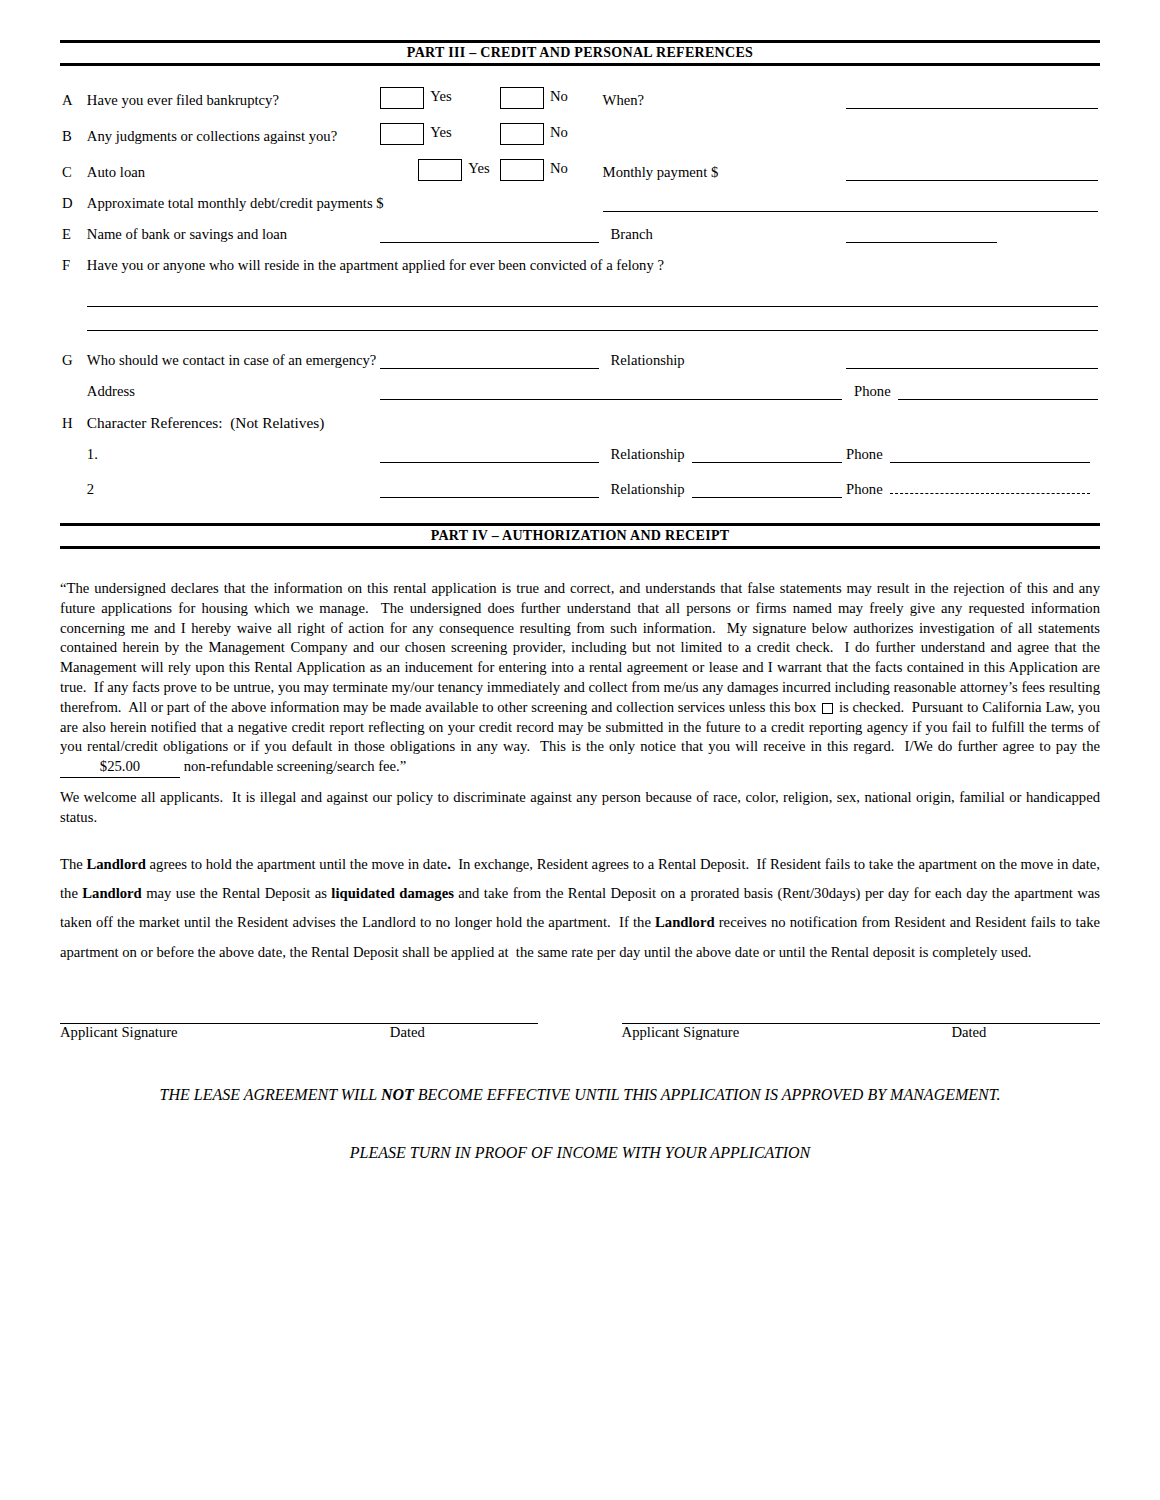PART III – CREDIT AND PERSONAL REFERENCES
| A | Have you ever filed bankruptcy? | Yes | No | When? | |
| B | Any judgments or collections against you? | Yes | No | |
| C | Auto loan | Yes | No | Monthly payment $ | |
| D | Approximate total monthly debt/credit payments $ | |
| E | Name of bank or savings and loan | | Branch | |
| F | Have you or anyone who will reside in the apartment applied for ever been convicted of a felony ? |
| G | Who should we contact in case of an emergency? | | Relationship | |
| | Address | | Phone |
| H | Character References: (Not Relatives) |
| | 1. | | Relationship | Phone |
| | 2 | | Relationship | Phone |
PART IV – AUTHORIZATION AND RECEIPT
“The undersigned declares that the information on this rental application is true and correct, and understands that false statements may result in the rejection of this and any future applications for housing which we manage. The undersigned does further understand that all persons or firms named may freely give any requested information concerning me and I hereby waive all right of action for any consequence resulting from such information. My signature below authorizes investigation of all statements contained herein by the Management Company and our chosen screening provider, including but not limited to a credit check. I do further understand and agree that the Management will rely upon this Rental Application as an inducement for entering into a rental agreement or lease and I warrant that the facts contained in this Application are true. If any facts prove to be untrue, you may terminate my/our tenancy immediately and collect from me/us any damages incurred including reasonable attorney’s fees resulting therefrom. All or part of the above information may be made available to other screening and collection services unless this box is checked. Pursuant to California Law, you are also herein notified that a negative credit report reflecting on your credit record may be submitted in the future to a credit reporting agency if you fail to fulfill the terms of you rental/credit obligations or if you default in those obligations in any way. This is the only notice that you will receive in this regard. I/We do further agree to pay the $25.00 non-refundable screening/search fee.”
We welcome all applicants. It is illegal and against our policy to discriminate against any person because of race, color, religion, sex, national origin, familial or handicapped status.
The Landlord agrees to hold the apartment until the move in date. In exchange, Resident agrees to a Rental Deposit. If Resident fails to take the apartment on the move in date, the Landlord may use the Rental Deposit as liquidated damages and take from the Rental Deposit on a prorated basis (Rent/30days) per day for each day the apartment was taken off the market until the Resident advises the Landlord to no longer hold the apartment. If the Landlord receives no notification from Resident and Resident fails to take apartment on or before the above date, the Rental Deposit shall be applied at the same rate per day until the above date or until the Rental deposit is completely used.
| / Applicant Signature / Dated / / | | / Applicant Signature / Dated / / |
THE LEASE AGREEMENT WILL NOT BECOME EFFECTIVE UNTIL THIS APPLICATION IS APPROVED BY MANAGEMENT.
PLEASE TURN IN PROOF OF INCOME WITH YOUR APPLICATION